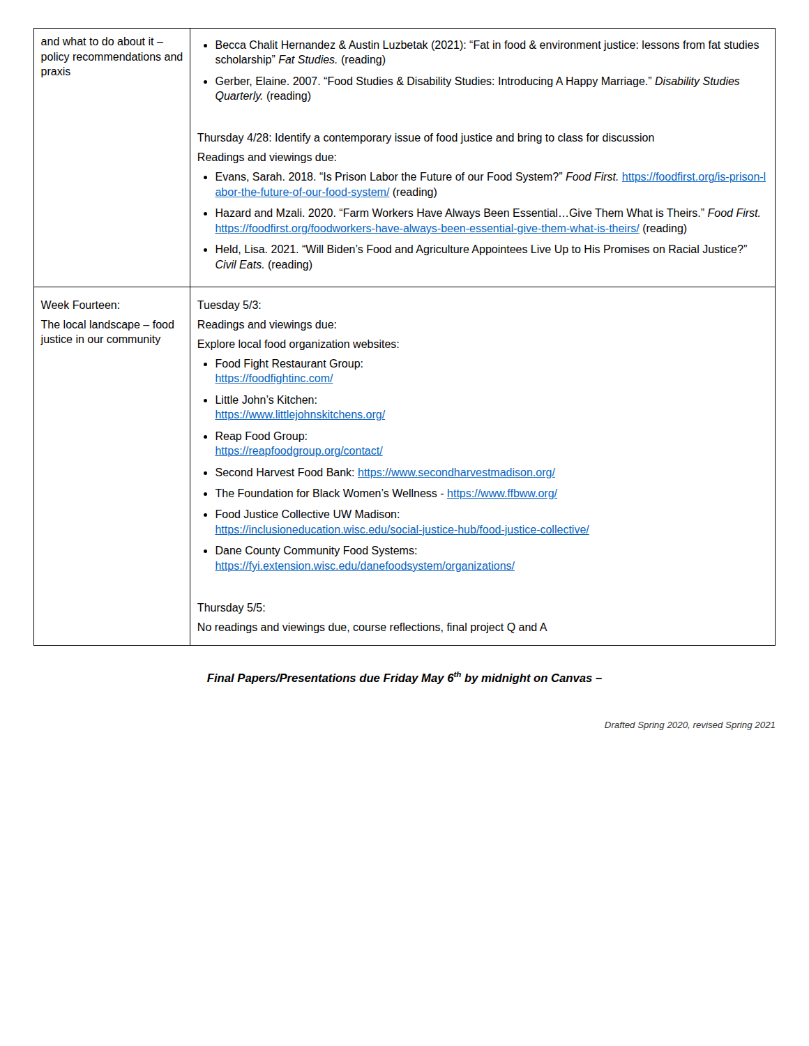| and what to do about it – policy recommendations and praxis | Becca Chalit Hernandez & Austin Luzbetak (2021): “Fat in food & environment justice: lessons from fat studies scholarship” Fat Studies. (reading) Gerber, Elaine. 2007. “Food Studies & Disability Studies: Introducing A Happy Marriage.” Disability Studies Quarterly. (reading) Thursday 4/28: Identify a contemporary issue of food justice and bring to class for discussion Readings and viewings due: Evans, Sarah. 2018. “Is Prison Labor the Future of our Food System?” Food First. https://foodfirst.org/is-prison-labor-the-future-of-our-food-system/ (reading) Hazard and Mzali. 2020. “Farm Workers Have Always Been Essential…Give Them What is Theirs.” Food First. https://foodfirst.org/foodworkers-have-always-been-essential-give-them-what-is-theirs/ (reading) Held, Lisa. 2021. “Will Biden’s Food and Agriculture Appointees Live Up to His Promises on Racial Justice?” Civil Eats. (reading) |
| Week Fourteen: The local landscape – food justice in our community | Tuesday 5/3: Readings and viewings due: Explore local food organization websites: Food Fight Restaurant Group: https://foodfightinc.com/ Little John’s Kitchen: https://www.littlejohnskitchens.org/ Reap Food Group: https://reapfoodgroup.org/contact/ Second Harvest Food Bank: https://www.secondharvestmadison.org/ The Foundation for Black Women’s Wellness - https://www.ffbww.org/ Food Justice Collective UW Madison: https://inclusioneducation.wisc.edu/social-justice-hub/food-justice-collective/ Dane County Community Food Systems: https://fyi.extension.wisc.edu/danefoodsystem/organizations/ Thursday 5/5: No readings and viewings due, course reflections, final project Q and A |
Final Papers/Presentations due Friday May 6th by midnight on Canvas –
Drafted Spring 2020, revised Spring 2021